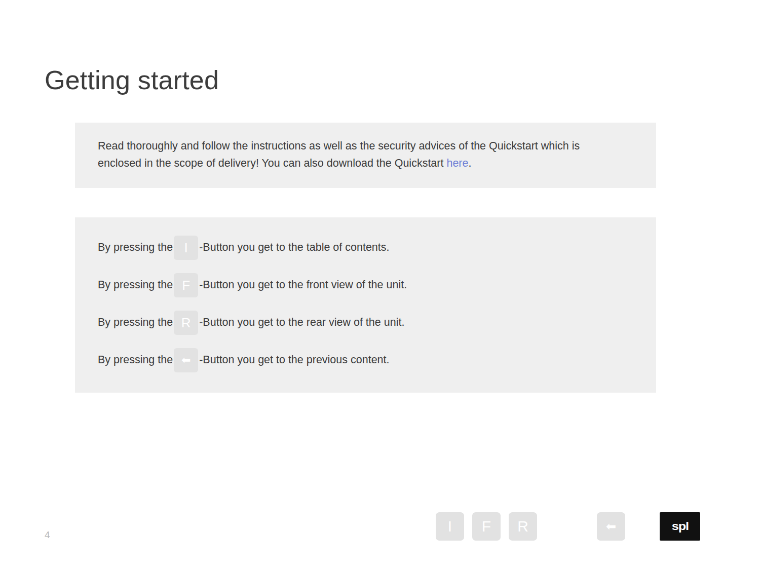Getting started
Read thoroughly and follow the instructions as well as the security advices of the Quickstart which is enclosed in the scope of delivery! You can also download the Quickstart here.
By pressing the I-Button you get to the table of contents.
By pressing the F-Button you get to the front view of the unit.
By pressing the R-Button you get to the rear view of the unit.
By pressing the ⬅-Button you get to the previous content.
4
I F R ⬅
spl